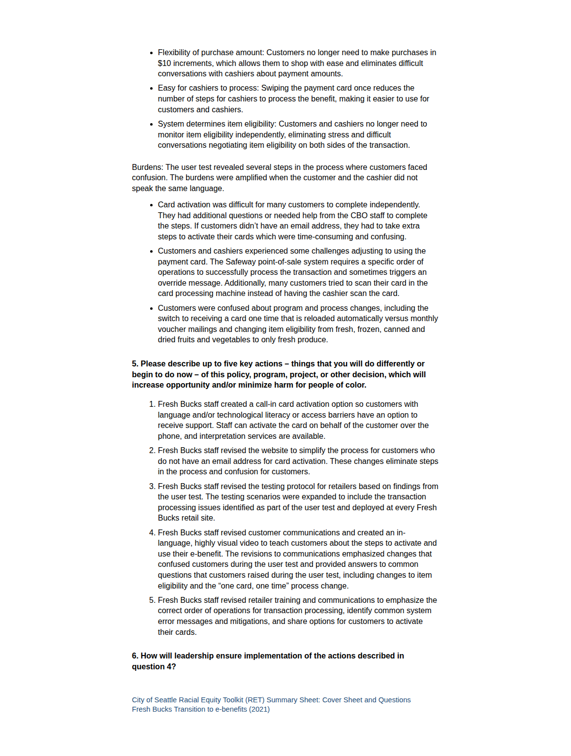Flexibility of purchase amount: Customers no longer need to make purchases in $10 increments, which allows them to shop with ease and eliminates difficult conversations with cashiers about payment amounts.
Easy for cashiers to process: Swiping the payment card once reduces the number of steps for cashiers to process the benefit, making it easier to use for customers and cashiers.
System determines item eligibility: Customers and cashiers no longer need to monitor item eligibility independently, eliminating stress and difficult conversations negotiating item eligibility on both sides of the transaction.
Burdens: The user test revealed several steps in the process where customers faced confusion. The burdens were amplified when the customer and the cashier did not speak the same language.
Card activation was difficult for many customers to complete independently. They had additional questions or needed help from the CBO staff to complete the steps. If customers didn’t have an email address, they had to take extra steps to activate their cards which were time-consuming and confusing.
Customers and cashiers experienced some challenges adjusting to using the payment card. The Safeway point-of-sale system requires a specific order of operations to successfully process the transaction and sometimes triggers an override message. Additionally, many customers tried to scan their card in the card processing machine instead of having the cashier scan the card.
Customers were confused about program and process changes, including the switch to receiving a card one time that is reloaded automatically versus monthly voucher mailings and changing item eligibility from fresh, frozen, canned and dried fruits and vegetables to only fresh produce.
5. Please describe up to five key actions – things that you will do differently or begin to do now – of this policy, program, project, or other decision, which will increase opportunity and/or minimize harm for people of color.
Fresh Bucks staff created a call-in card activation option so customers with language and/or technological literacy or access barriers have an option to receive support. Staff can activate the card on behalf of the customer over the phone, and interpretation services are available.
Fresh Bucks staff revised the website to simplify the process for customers who do not have an email address for card activation. These changes eliminate steps in the process and confusion for customers.
Fresh Bucks staff revised the testing protocol for retailers based on findings from the user test. The testing scenarios were expanded to include the transaction processing issues identified as part of the user test and deployed at every Fresh Bucks retail site.
Fresh Bucks staff revised customer communications and created an in-language, highly visual video to teach customers about the steps to activate and use their e-benefit. The revisions to communications emphasized changes that confused customers during the user test and provided answers to common questions that customers raised during the user test, including changes to item eligibility and the “one card, one time” process change.
Fresh Bucks staff revised retailer training and communications to emphasize the correct order of operations for transaction processing, identify common system error messages and mitigations, and share options for customers to activate their cards.
6. How will leadership ensure implementation of the actions described in question 4?
City of Seattle Racial Equity Toolkit (RET) Summary Sheet: Cover Sheet and Questions
Fresh Bucks Transition to e-benefits (2021)